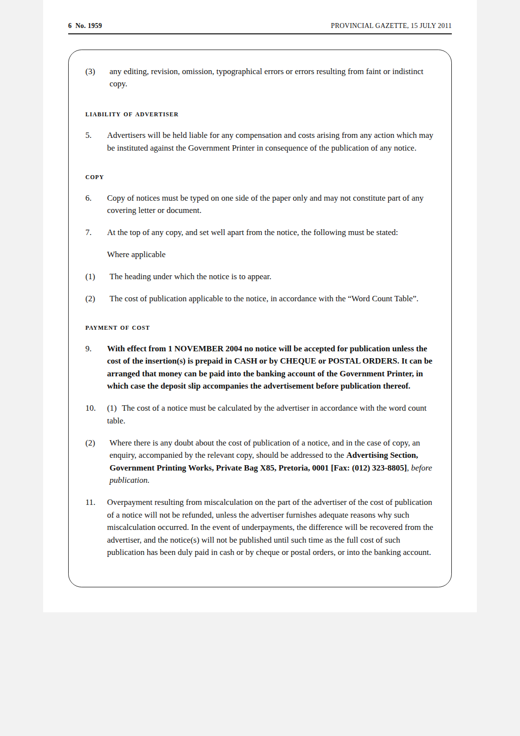6 No. 1959 Provincial Gazette, 15 July 2011
(3) any editing, revision, omission, typographical errors or errors resulting from faint or indistinct copy.
Liability of advertiser
5. Advertisers will be held liable for any compensation and costs arising from any action which may be instituted against the Government Printer in consequence of the publication of any notice.
Copy
6. Copy of notices must be typed on one side of the paper only and may not constitute part of any covering letter or document.
7. At the top of any copy, and set well apart from the notice, the following must be stated:
Where applicable
(1) The heading under which the notice is to appear.
(2) The cost of publication applicable to the notice, in accordance with the “Word Count Table”.
Payment of cost
9. With effect from 1 NOVEMBER 2004 no notice will be accepted for publication unless the cost of the insertion(s) is prepaid in CASH or by CHEQUE or POSTAL ORDERS. It can be arranged that money can be paid into the banking account of the Government Printer, in which case the deposit slip accompanies the advertisement before publication thereof.
10.(1) The cost of a notice must be calculated by the advertiser in accordance with the word count table.
(2) Where there is any doubt about the cost of publication of a notice, and in the case of copy, an enquiry, accompanied by the relevant copy, should be addressed to the Advertising Section, Government Printing Works, Private Bag X85, Pretoria, 0001 [Fax: (012) 323-8805], before publication.
11. Overpayment resulting from miscalculation on the part of the advertiser of the cost of publication of a notice will not be refunded, unless the advertiser furnishes adequate reasons why such miscalculation occurred. In the event of underpayments, the difference will be recovered from the advertiser, and the notice(s) will not be published until such time as the full cost of such publication has been duly paid in cash or by cheque or postal orders, or into the banking account.